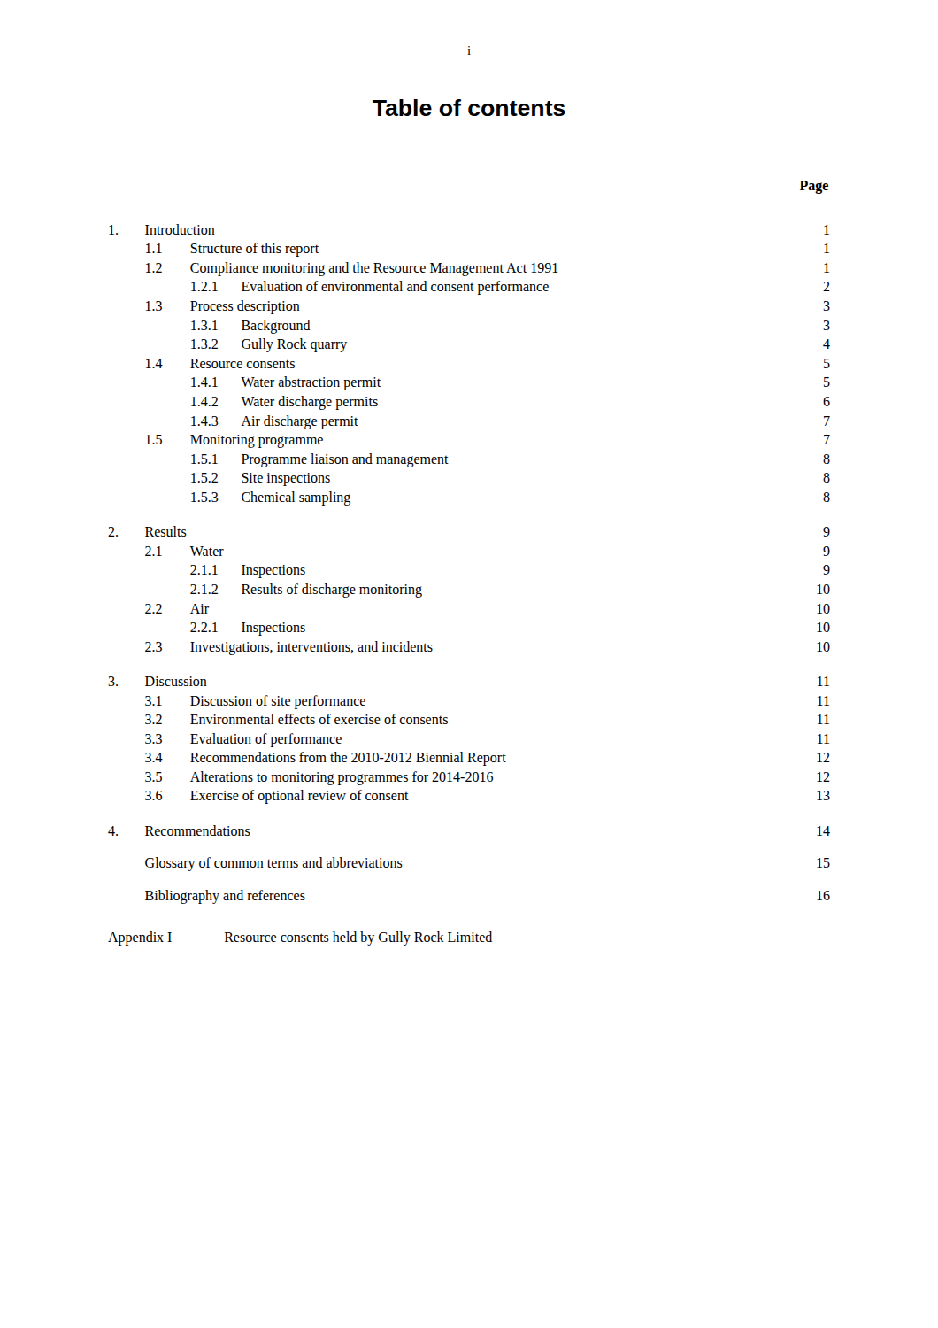i
Table of contents
Page
| 1. | Introduction | 1 |
| | 1.1 | Structure of this report | 1 |
| | 1.2 | Compliance monitoring and the Resource Management Act 1991 | 1 |
| | | 1.2.1 | Evaluation of environmental and consent performance | 2 |
| | 1.3 | Process description | 3 |
| | | 1.3.1 | Background | 3 |
| | | 1.3.2 | Gully Rock quarry | 4 |
| | 1.4 | Resource consents | 5 |
| | | 1.4.1 | Water abstraction permit | 5 |
| | | 1.4.2 | Water discharge permits | 6 |
| | | 1.4.3 | Air discharge permit | 7 |
| | 1.5 | Monitoring programme | 7 |
| | | 1.5.1 | Programme liaison and management | 8 |
| | | 1.5.2 | Site inspections | 8 |
| | | 1.5.3 | Chemical sampling | 8 |
| 2. | Results | 9 |
| | 2.1 | Water | 9 |
| | | 2.1.1 | Inspections | 9 |
| | | 2.1.2 | Results of discharge monitoring | 10 |
| | 2.2 | Air | 10 |
| | | 2.2.1 | Inspections | 10 |
| | 2.3 | Investigations, interventions, and incidents | 10 |
| 3. | Discussion | 11 |
| | 3.1 | Discussion of site performance | 11 |
| | 3.2 | Environmental effects of exercise of consents | 11 |
| | 3.3 | Evaluation of performance | 11 |
| | 3.4 | Recommendations from the 2010-2012 Biennial Report | 12 |
| | 3.5 | Alterations to monitoring programmes for 2014-2016 | 12 |
| | 3.6 | Exercise of optional review of consent | 13 |
| 4. | Recommendations | 14 |
| | Glossary of common terms and abbreviations | 15 |
| | Bibliography and references | 16 |
| Appendix I | Resource consents held by Gully Rock Limited |